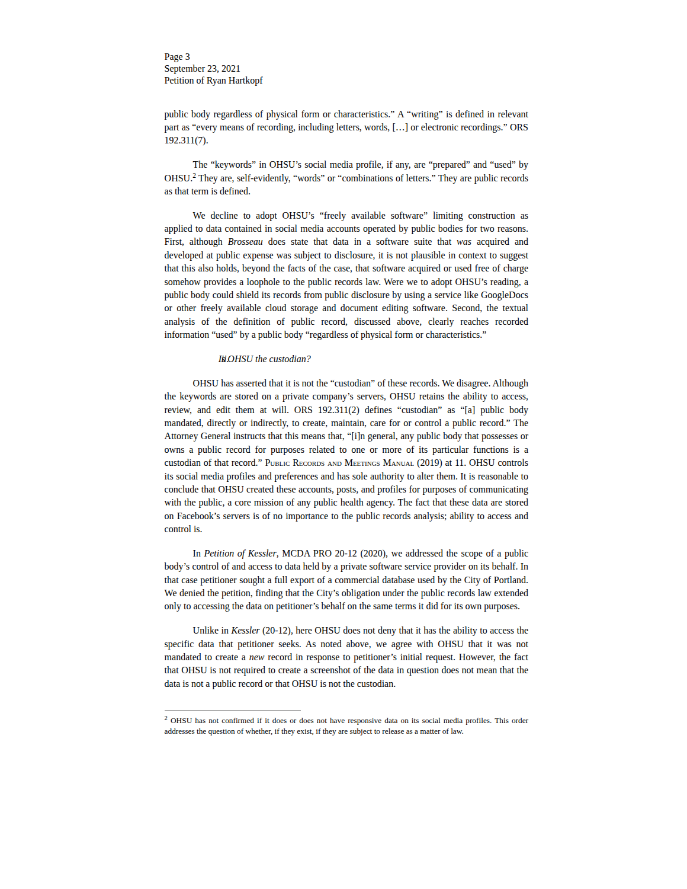Page 3
September 23, 2021
Petition of Ryan Hartkopf
public body regardless of physical form or characteristics.” A “writing” is defined in relevant part as “every means of recording, including letters, words, […] or electronic recordings.” ORS 192.311(7).
The “keywords” in OHSU’s social media profile, if any, are “prepared” and “used” by OHSU.2 They are, self-evidently, “words” or “combinations of letters.” They are public records as that term is defined.
We decline to adopt OHSU’s “freely available software” limiting construction as applied to data contained in social media accounts operated by public bodies for two reasons. First, although Brosseau does state that data in a software suite that was acquired and developed at public expense was subject to disclosure, it is not plausible in context to suggest that this also holds, beyond the facts of the case, that software acquired or used free of charge somehow provides a loophole to the public records law. Were we to adopt OHSU’s reading, a public body could shield its records from public disclosure by using a service like GoogleDocs or other freely available cloud storage and document editing software. Second, the textual analysis of the definition of public record, discussed above, clearly reaches recorded information “used” by a public body “regardless of physical form or characteristics.”
ii. Is OHSU the custodian?
OHSU has asserted that it is not the “custodian” of these records. We disagree. Although the keywords are stored on a private company’s servers, OHSU retains the ability to access, review, and edit them at will. ORS 192.311(2) defines “custodian” as “[a] public body mandated, directly or indirectly, to create, maintain, care for or control a public record.” The Attorney General instructs that this means that, “[i]n general, any public body that possesses or owns a public record for purposes related to one or more of its particular functions is a custodian of that record.” Public Records and Meetings Manual (2019) at 11. OHSU controls its social media profiles and preferences and has sole authority to alter them. It is reasonable to conclude that OHSU created these accounts, posts, and profiles for purposes of communicating with the public, a core mission of any public health agency. The fact that these data are stored on Facebook’s servers is of no importance to the public records analysis; ability to access and control is.
In Petition of Kessler, MCDA PRO 20-12 (2020), we addressed the scope of a public body’s control of and access to data held by a private software service provider on its behalf. In that case petitioner sought a full export of a commercial database used by the City of Portland. We denied the petition, finding that the City’s obligation under the public records law extended only to accessing the data on petitioner’s behalf on the same terms it did for its own purposes.
Unlike in Kessler (20-12), here OHSU does not deny that it has the ability to access the specific data that petitioner seeks. As noted above, we agree with OHSU that it was not mandated to create a new record in response to petitioner’s initial request. However, the fact that OHSU is not required to create a screenshot of the data in question does not mean that the data is not a public record or that OHSU is not the custodian.
2 OHSU has not confirmed if it does or does not have responsive data on its social media profiles. This order addresses the question of whether, if they exist, if they are subject to release as a matter of law.